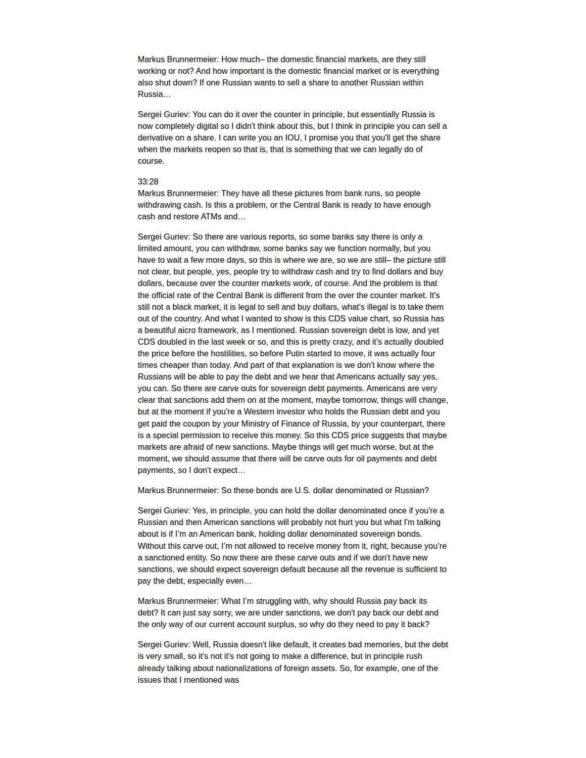Markus Brunnermeier: How much– the domestic financial markets, are they still working or not? And how important is the domestic financial market or is everything also shut down? If one Russian wants to sell a share to another Russian within Russia…
Sergei Guriev: You can do it over the counter in principle, but essentially Russia is now completely digital so I didn't think about this, but I think in principle you can sell a derivative on a share. I can write you an IOU, I promise you that you'll get the share when the markets reopen so that is, that is something that we can legally do of course.
33:28
Markus Brunnermeier: They have all these pictures from bank runs, so people withdrawing cash. Is this a problem, or the Central Bank is ready to have enough cash and restore ATMs and…
Sergei Guriev: So there are various reports, so some banks say there is only a limited amount, you can withdraw, some banks say we function normally, but you have to wait a few more days, so this is where we are, so we are still– the picture still not clear, but people, yes, people try to withdraw cash and try to find dollars and buy dollars, because over the counter markets work, of course. And the problem is that the official rate of the Central Bank is different from the over the counter market. It's still not a black market, it is legal to sell and buy dollars, what's illegal is to take them out of the country. And what I wanted to show is this CDS value chart, so Russia has a beautiful aicro framework, as I mentioned. Russian sovereign debt is low, and yet CDS doubled in the last week or so, and this is pretty crazy, and it's actually doubled the price before the hostilities, so before Putin started to move, it was actually four times cheaper than today. And part of that explanation is we don't know where the Russians will be able to pay the debt and we hear that Americans actually say yes, you can. So there are carve outs for sovereign debt payments. Americans are very clear that sanctions add them on at the moment, maybe tomorrow, things will change, but at the moment if you're a Western investor who holds the Russian debt and you get paid the coupon by your Ministry of Finance of Russia, by your counterpart, there is a special permission to receive this money. So this CDS price suggests that maybe markets are afraid of new sanctions. Maybe things will get much worse, but at the moment, we should assume that there will be carve outs for oil payments and debt payments, so I don't expect…
Markus Brunnermeier: So these bonds are U.S. dollar denominated or Russian?
Sergei Guriev: Yes, in principle, you can hold the dollar denominated once if you're a Russian and then American sanctions will probably not hurt you but what I'm talking about is if I’m an American bank, holding dollar denominated sovereign bonds. Without this carve out, I’m not allowed to receive money from it, right, because you’re a sanctioned entity. So now there are these carve outs and if we don't have new sanctions, we should expect sovereign default because all the revenue is sufficient to pay the debt, especially even…
Markus Brunnermeier: What I’m struggling with, why should Russia pay back its debt? It can just say sorry, we are under sanctions, we don't pay back our debt and the only way of our current account surplus, so why do they need to pay it back?
Sergei Guriev: Well, Russia doesn't like default, it creates bad memories, but the debt is very small, so it's not it's not going to make a difference, but in principle rush already talking about nationalizations of foreign assets. So, for example, one of the issues that I mentioned was